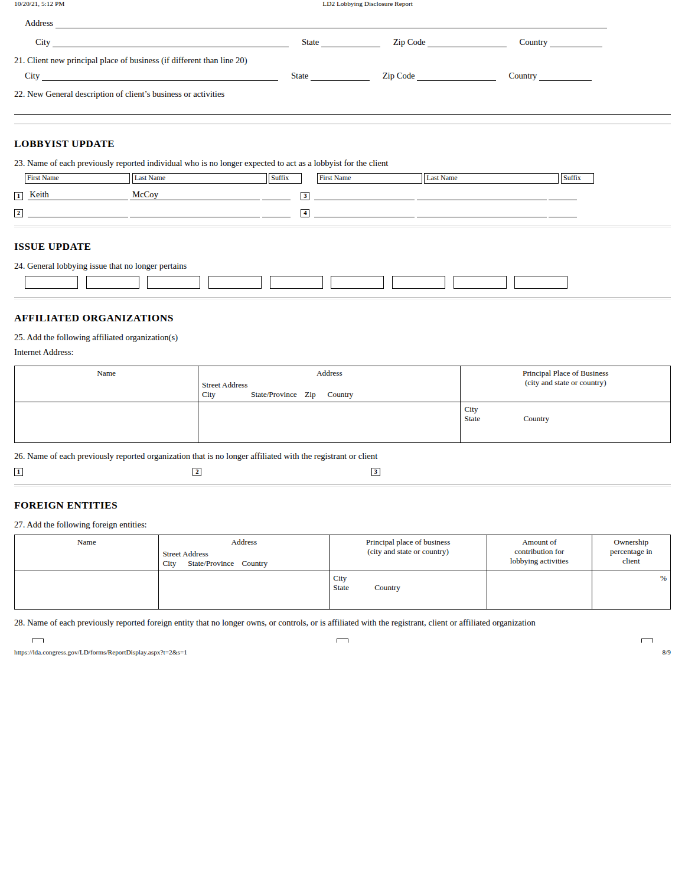10/20/21, 5:12 PM
LD2 Lobbying Disclosure Report
Address
City State Zip Code Country
21. Client new principal place of business (if different than line 20)
City State Zip Code Country
22. New General description of client’s business or activities
LOBBYIST UPDATE
23. Name of each previously reported individual who is no longer expected to act as a lobbyist for the client
First Name Last Name Suffix First Name Last Name Suffix
1 Keith McCoy 3
2 4
ISSUE UPDATE
24. General lobbying issue that no longer pertains
AFFILIATED ORGANIZATIONS
25. Add the following affiliated organization(s)
Internet Address:
| Name | Address Street Address City State/Province Zip Country | Principal Place of Business (city and state or country) |
| --- | --- | --- |
| | | City State Country |
26. Name of each previously reported organization that is no longer affiliated with the registrant or client
1 2 3
FOREIGN ENTITIES
27. Add the following foreign entities:
| Name | Address Street Address City State/Province Country | Principal place of business (city and state or country) | Amount of contribution for lobbying activities | Ownership percentage in client |
| --- | --- | --- | --- | --- |
| | | City State Country | | % |
28. Name of each previously reported foreign entity that no longer owns, or controls, or is affiliated with the registrant, client or affiliated organization
https://lda.congress.gov/LD/forms/ReportDisplay.aspx?t=2&s=1
8/9